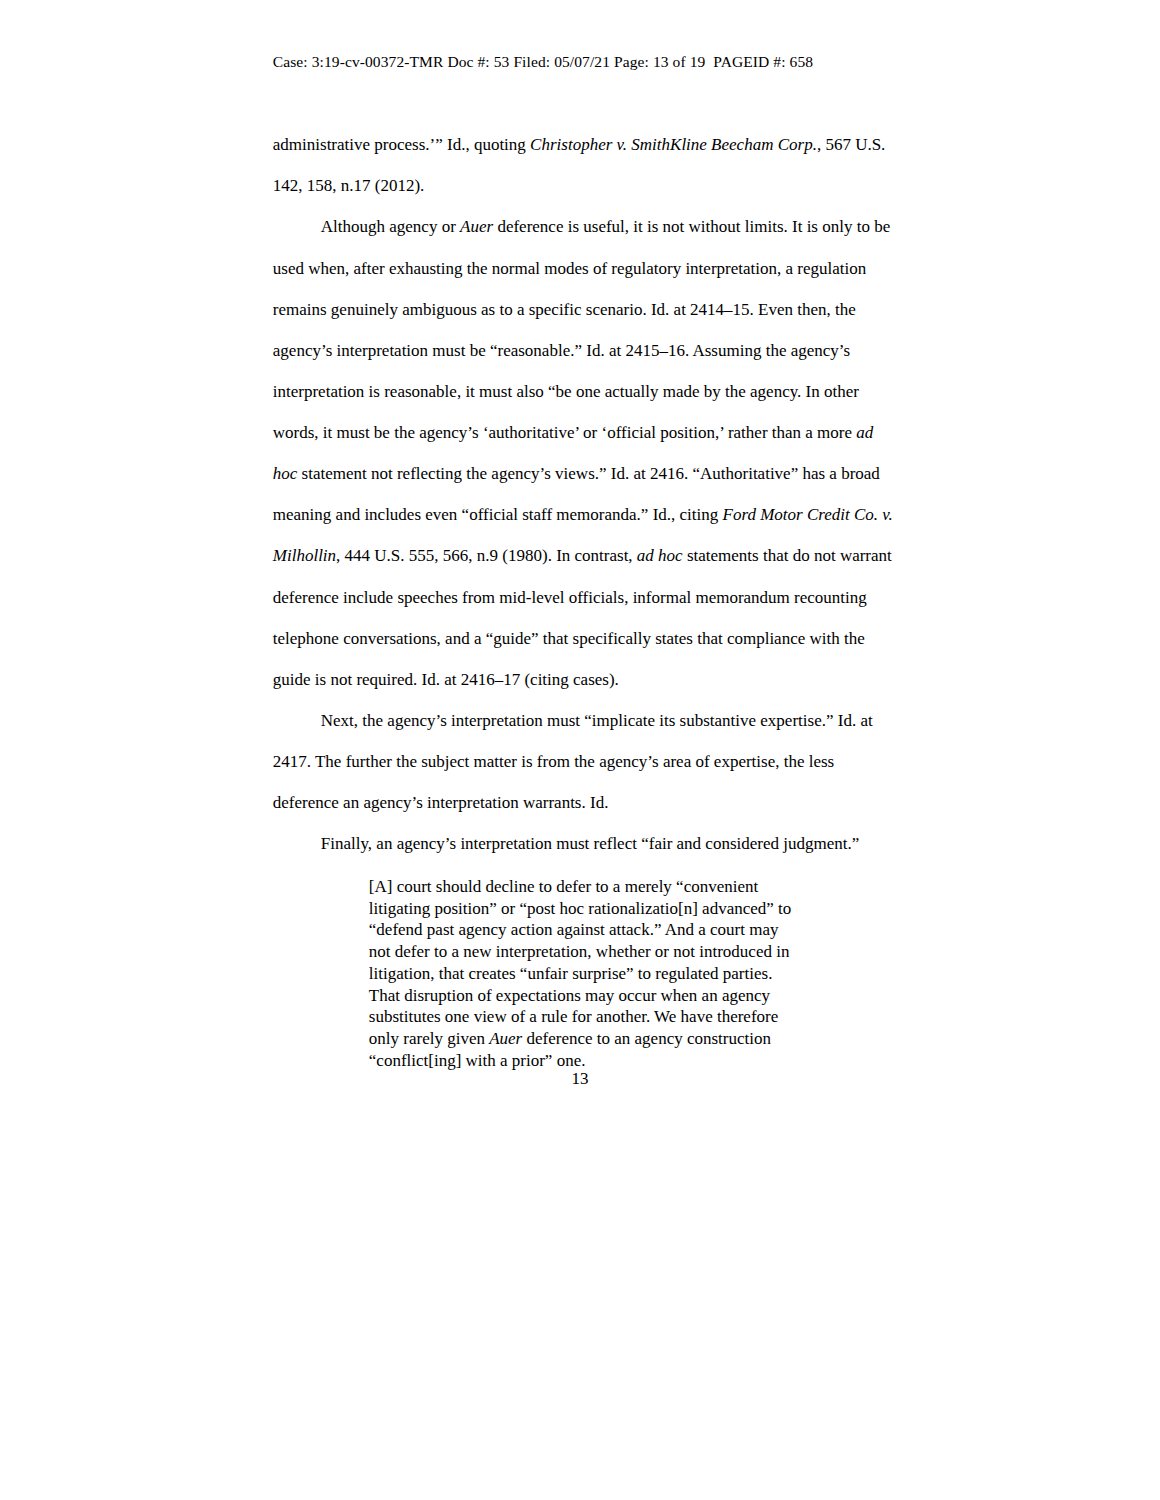Case: 3:19-cv-00372-TMR Doc #: 53 Filed: 05/07/21 Page: 13 of 19 PAGEID #: 658
administrative process.’” Id., quoting Christopher v. SmithKline Beecham Corp., 567 U.S. 142, 158, n.17 (2012).
Although agency or Auer deference is useful, it is not without limits. It is only to be used when, after exhausting the normal modes of regulatory interpretation, a regulation remains genuinely ambiguous as to a specific scenario. Id. at 2414–15. Even then, the agency’s interpretation must be “reasonable.” Id. at 2415–16. Assuming the agency’s interpretation is reasonable, it must also “be one actually made by the agency. In other words, it must be the agency’s ‘authoritative’ or ‘official position,’ rather than a more ad hoc statement not reflecting the agency’s views.” Id. at 2416. “Authoritative” has a broad meaning and includes even “official staff memoranda.” Id., citing Ford Motor Credit Co. v. Milhollin, 444 U.S. 555, 566, n.9 (1980). In contrast, ad hoc statements that do not warrant deference include speeches from mid-level officials, informal memorandum recounting telephone conversations, and a “guide” that specifically states that compliance with the guide is not required. Id. at 2416–17 (citing cases).
Next, the agency’s interpretation must “implicate its substantive expertise.” Id. at 2417. The further the subject matter is from the agency’s area of expertise, the less deference an agency’s interpretation warrants. Id.
Finally, an agency’s interpretation must reflect “fair and considered judgment.”
[A] court should decline to defer to a merely “convenient litigating position” or “post hoc rationalizatio[n] advanced” to “defend past agency action against attack.” And a court may not defer to a new interpretation, whether or not introduced in litigation, that creates “unfair surprise” to regulated parties. That disruption of expectations may occur when an agency substitutes one view of a rule for another. We have therefore only rarely given Auer deference to an agency construction “conflict[ing] with a prior” one.
13